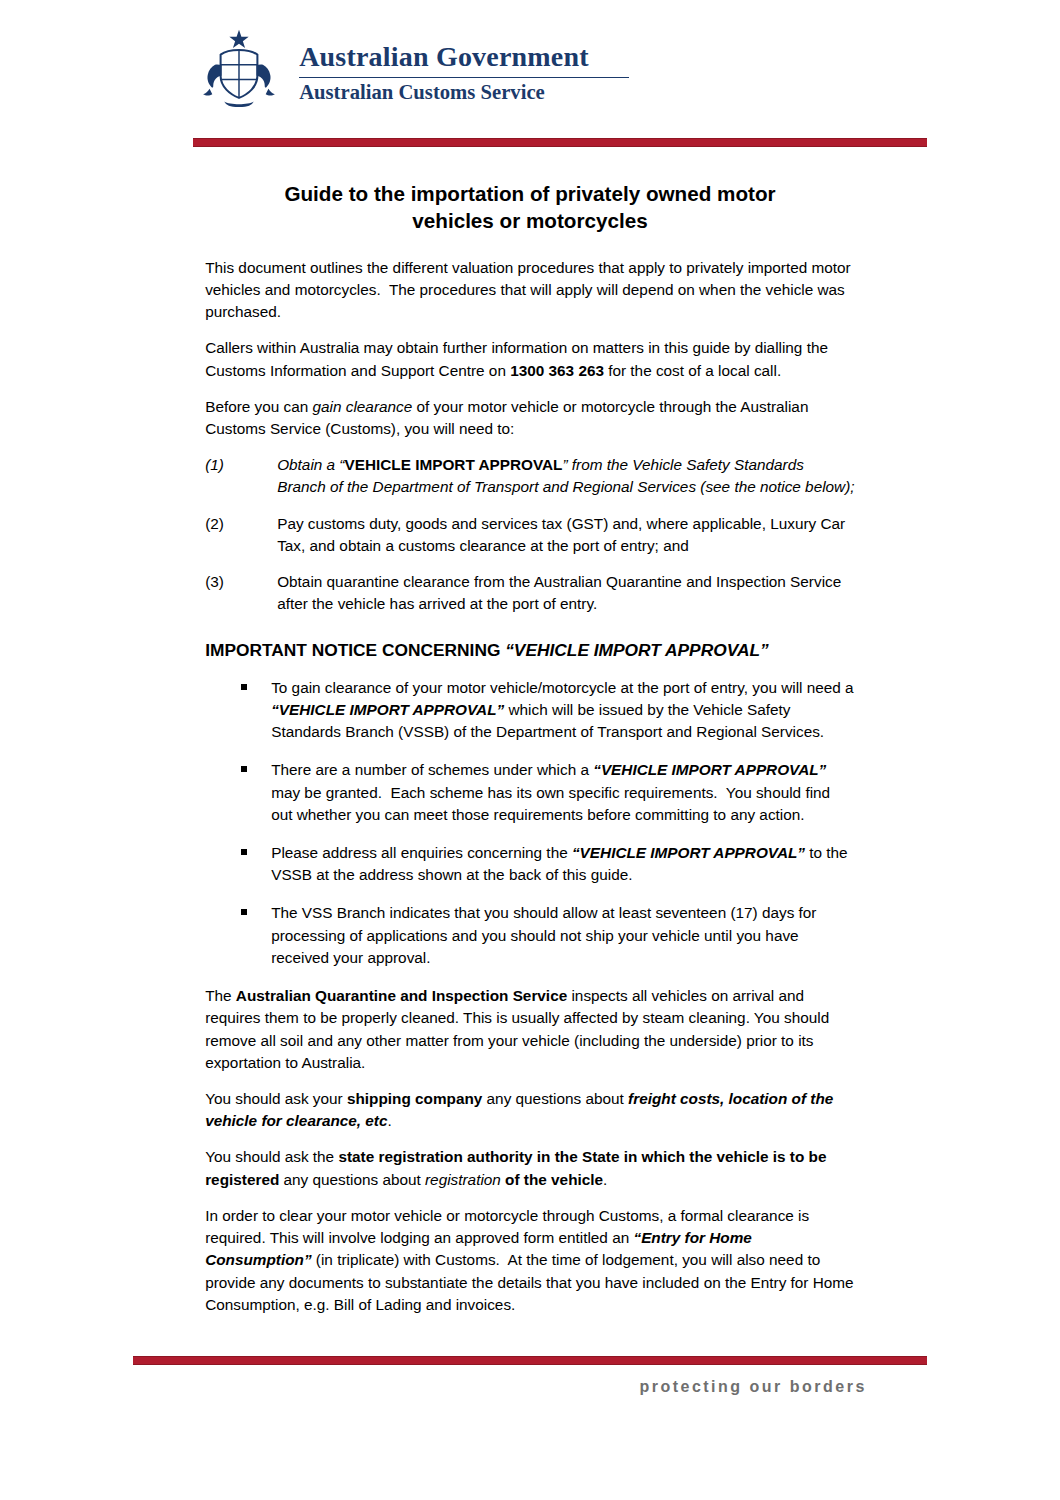Australian Government
Australian Customs Service
Guide to the importation of privately owned motor
vehicles or motorcycles
This document outlines the different valuation procedures that apply to privately imported motor vehicles and motorcycles. The procedures that will apply will depend on when the vehicle was purchased.
Callers within Australia may obtain further information on matters in this guide by dialling the Customs Information and Support Centre on 1300 363 263 for the cost of a local call.
Before you can gain clearance of your motor vehicle or motorcycle through the Australian Customs Service (Customs), you will need to:
(1) Obtain a “VEHICLE IMPORT APPROVAL” from the Vehicle Safety Standards Branch of the Department of Transport and Regional Services (see the notice below);
(2) Pay customs duty, goods and services tax (GST) and, where applicable, Luxury Car Tax, and obtain a customs clearance at the port of entry; and
(3) Obtain quarantine clearance from the Australian Quarantine and Inspection Service after the vehicle has arrived at the port of entry.
IMPORTANT NOTICE CONCERNING “VEHICLE IMPORT APPROVAL”
To gain clearance of your motor vehicle/motorcycle at the port of entry, you will need a “VEHICLE IMPORT APPROVAL” which will be issued by the Vehicle Safety Standards Branch (VSSB) of the Department of Transport and Regional Services.
There are a number of schemes under which a “VEHICLE IMPORT APPROVAL” may be granted. Each scheme has its own specific requirements. You should find out whether you can meet those requirements before committing to any action.
Please address all enquiries concerning the “VEHICLE IMPORT APPROVAL” to the VSSB at the address shown at the back of this guide.
The VSS Branch indicates that you should allow at least seventeen (17) days for processing of applications and you should not ship your vehicle until you have received your approval.
The Australian Quarantine and Inspection Service inspects all vehicles on arrival and requires them to be properly cleaned. This is usually affected by steam cleaning. You should remove all soil and any other matter from your vehicle (including the underside) prior to its exportation to Australia.
You should ask your shipping company any questions about freight costs, location of the vehicle for clearance, etc.
You should ask the state registration authority in the State in which the vehicle is to be registered any questions about registration of the vehicle.
In order to clear your motor vehicle or motorcycle through Customs, a formal clearance is required. This will involve lodging an approved form entitled an “Entry for Home Consumption” (in triplicate) with Customs. At the time of lodgement, you will also need to provide any documents to substantiate the details that you have included on the Entry for Home Consumption, e.g. Bill of Lading and invoices.
protecting our borders